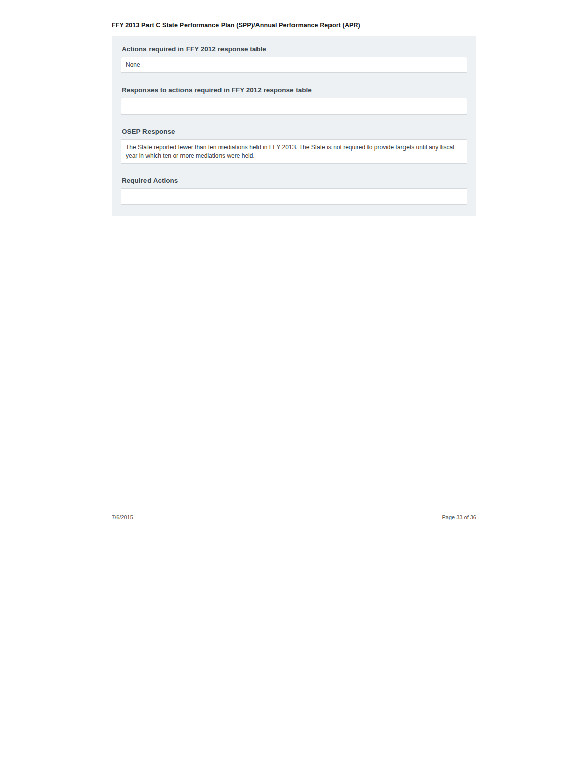FFY 2013 Part C State Performance Plan (SPP)/Annual Performance Report (APR)
Actions required in FFY 2012 response table
None
Responses to actions required in FFY 2012 response table
OSEP Response
The State reported fewer than ten mediations held in FFY 2013. The State is not required to provide targets until any fiscal year in which ten or more mediations were held.
Required Actions
7/6/2015 Page 33 of 36